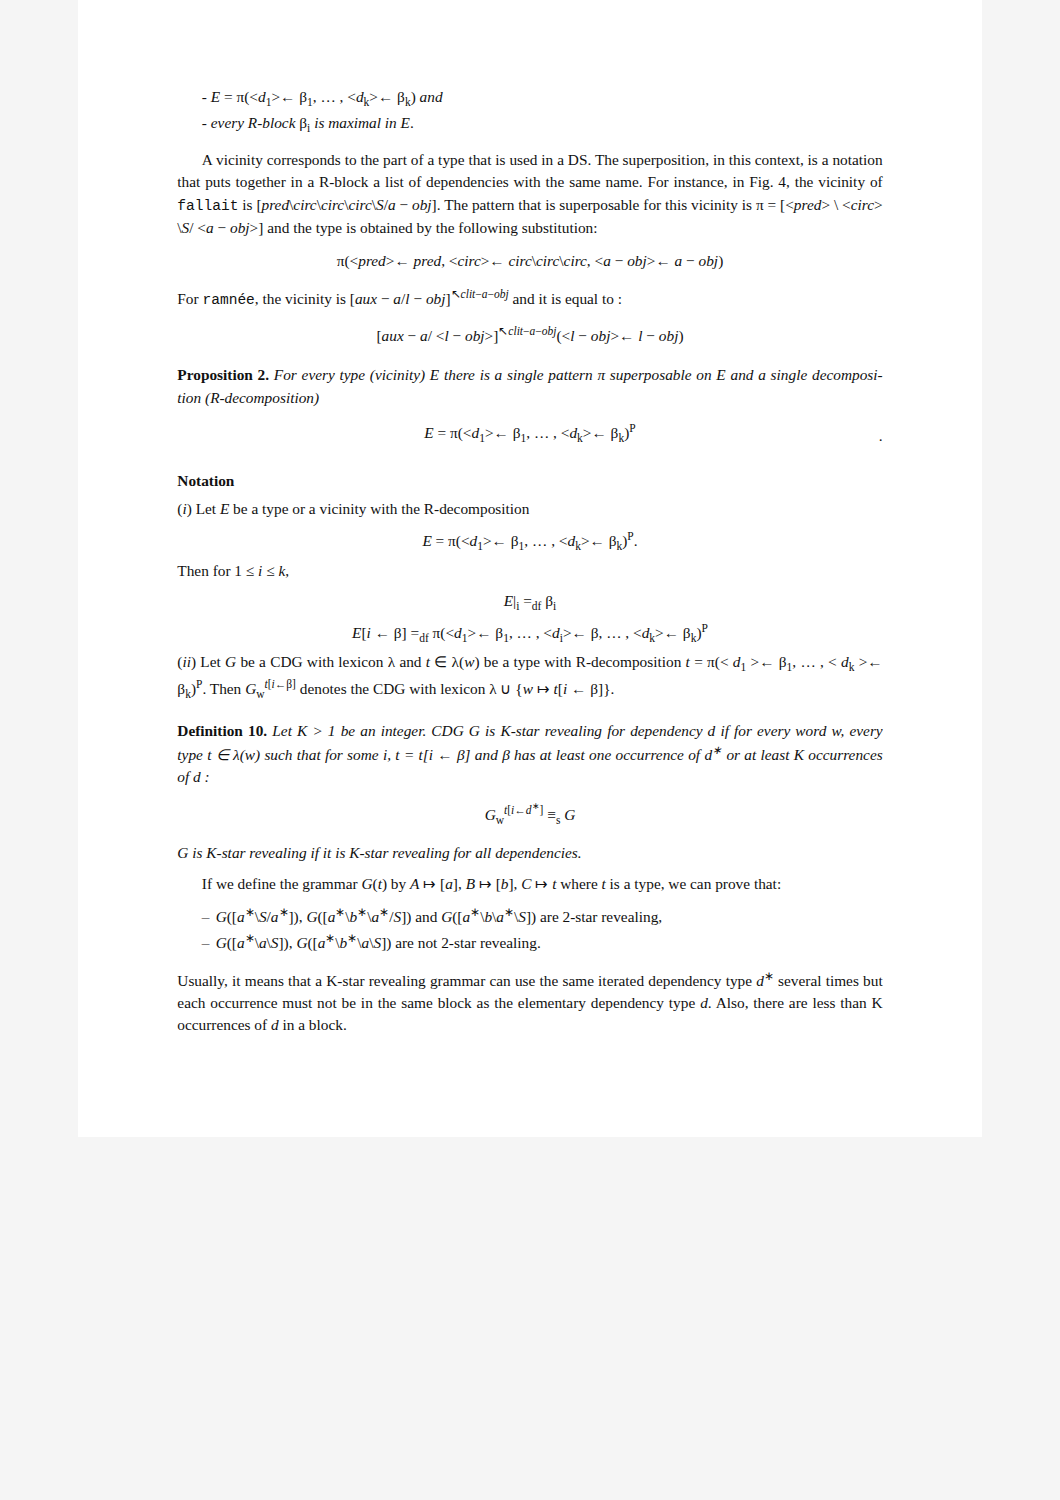E = π(<d 1>← β1, … , <dk>← βk) and
every R-block βi is maximal in E.
A vicinity corresponds to the part of a type that is used in a DS. The superposition, in this context, is a notation that puts together in a R-block a list of dependencies with the same name. For instance, in Fig. 4, the vicinity of fallait is [pred\circ\circ\circ\S/a − obj]. The pattern that is superposable for this vicinity is π = [<pred> \ <circ> \S/ <a − obj>] and the type is obtained by the following substitution:
π(<pred>← pred, <circ>← circ\circ\circ, <a − obj>← a − obj)
For ramnée, the vicinity is [aux − a/l − obj]↖clit−a−obj and it is equal to :
[aux − a/ <l − obj>]↖clit−a−obj(<l − obj>← l − obj)
Proposition 2. For every type (vicinity) E there is a single pattern π superposable on E and a single decomposition (R-decomposition)
E = π(<d 1>← β1, … , <dk>← βk)P .
Notation
(i) Let E be a type or a vicinity with the R-decomposition
E = π(<d 1>← β1, … , <dk>← βk)P.
Then for 1 ≤ i ≤ k,
E|i =df βi
E[i ← β] =df π(<d 1>← β1, … , <di>← β, … , <dk>← βk)P
(ii) Let G be a CDG with lexicon λ and t ∈ λ(w) be a type with R-decomposition t = π(< d 1 >← β1, … , < dk >← βk)P. Then Gwt[i←β] denotes the CDG with lexicon λ ∪ {w ↦ t[i ← β]}.
Definition 10. Let K > 1 be an integer. CDG G is K-star revealing for dependency d if for every word w, every type t ∈ λ(w) such that for some i, t = t[i ← β] and β has at least one occurrence of d∗ or at least K occurrences of d :
Gwt[i←d∗] ≡s G
G is K-star revealing if it is K-star revealing for all dependencies.
If we define the grammar G(t) by A ↦ [a], B ↦ [b], C ↦ t where t is a type, we can prove that:
G([a∗\S/a∗]), G([a∗\b∗\a∗/S]) and G([a∗\b\a∗\S]) are 2-star revealing,
G([a∗\a\S]), G([a∗\b∗\a\S]) are not 2-star revealing.
Usually, it means that a K-star revealing grammar can use the same iterated dependency type d∗ several times but each occurrence must not be in the same block as the elementary dependency type d. Also, there are less than K occurrences of d in a block.